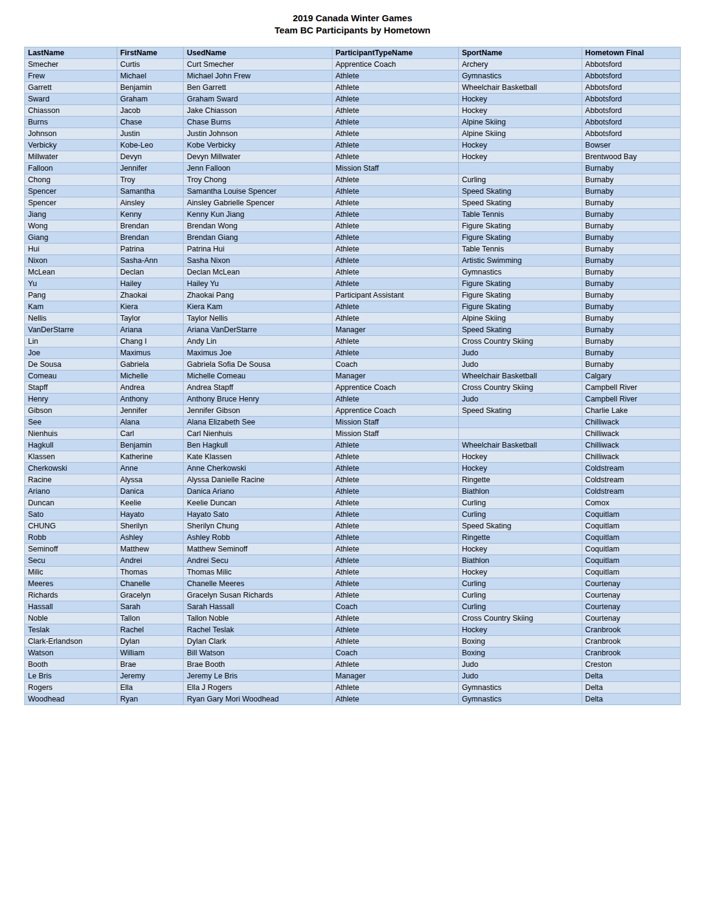2019 Canada Winter Games
Team BC Participants by Hometown
| LastName | FirstName | UsedName | ParticipantTypeName | SportName | Hometown Final |
| --- | --- | --- | --- | --- | --- |
| Smecher | Curtis | Curt Smecher | Apprentice Coach | Archery | Abbotsford |
| Frew | Michael | Michael John Frew | Athlete | Gymnastics | Abbotsford |
| Garrett | Benjamin | Ben Garrett | Athlete | Wheelchair Basketball | Abbotsford |
| Sward | Graham | Graham Sward | Athlete | Hockey | Abbotsford |
| Chiasson | Jacob | Jake Chiasson | Athlete | Hockey | Abbotsford |
| Burns | Chase | Chase Burns | Athlete | Alpine Skiing | Abbotsford |
| Johnson | Justin | Justin Johnson | Athlete | Alpine Skiing | Abbotsford |
| Verbicky | Kobe-Leo | Kobe Verbicky | Athlete | Hockey | Bowser |
| Millwater | Devyn | Devyn Millwater | Athlete | Hockey | Brentwood Bay |
| Falloon | Jennifer | Jenn Falloon | Mission Staff | | Burnaby |
| Chong | Troy | Troy Chong | Athlete | Curling | Burnaby |
| Spencer | Samantha | Samantha Louise Spencer | Athlete | Speed Skating | Burnaby |
| Spencer | Ainsley | Ainsley Gabrielle Spencer | Athlete | Speed Skating | Burnaby |
| Jiang | Kenny | Kenny Kun Jiang | Athlete | Table Tennis | Burnaby |
| Wong | Brendan | Brendan Wong | Athlete | Figure Skating | Burnaby |
| Giang | Brendan | Brendan Giang | Athlete | Figure Skating | Burnaby |
| Hui | Patrina | Patrina Hui | Athlete | Table Tennis | Burnaby |
| Nixon | Sasha-Ann | Sasha Nixon | Athlete | Artistic Swimming | Burnaby |
| McLean | Declan | Declan McLean | Athlete | Gymnastics | Burnaby |
| Yu | Hailey | Hailey Yu | Athlete | Figure Skating | Burnaby |
| Pang | Zhaokai | Zhaokai Pang | Participant Assistant | Figure Skating | Burnaby |
| Kam | Kiera | Kiera Kam | Athlete | Figure Skating | Burnaby |
| Nellis | Taylor | Taylor Nellis | Athlete | Alpine Skiing | Burnaby |
| VanDerStarre | Ariana | Ariana VanDerStarre | Manager | Speed Skating | Burnaby |
| Lin | Chang I | Andy Lin | Athlete | Cross Country Skiing | Burnaby |
| Joe | Maximus | Maximus Joe | Athlete | Judo | Burnaby |
| De Sousa | Gabriela | Gabriela Sofia De Sousa | Coach | Judo | Burnaby |
| Comeau | Michelle | Michelle Comeau | Manager | Wheelchair Basketball | Calgary |
| Stapff | Andrea | Andrea Stapff | Apprentice Coach | Cross Country Skiing | Campbell River |
| Henry | Anthony | Anthony Bruce Henry | Athlete | Judo | Campbell River |
| Gibson | Jennifer | Jennifer Gibson | Apprentice Coach | Speed Skating | Charlie Lake |
| See | Alana | Alana Elizabeth See | Mission Staff | | Chilliwack |
| Nienhuis | Carl | Carl Nienhuis | Mission Staff | | Chilliwack |
| Hagkull | Benjamin | Ben Hagkull | Athlete | Wheelchair Basketball | Chilliwack |
| Klassen | Katherine | Kate Klassen | Athlete | Hockey | Chilliwack |
| Cherkowski | Anne | Anne Cherkowski | Athlete | Hockey | Coldstream |
| Racine | Alyssa | Alyssa Danielle Racine | Athlete | Ringette | Coldstream |
| Ariano | Danica | Danica Ariano | Athlete | Biathlon | Coldstream |
| Duncan | Keelie | Keelie Duncan | Athlete | Curling | Comox |
| Sato | Hayato | Hayato Sato | Athlete | Curling | Coquitlam |
| CHUNG | Sherilyn | Sherilyn Chung | Athlete | Speed Skating | Coquitlam |
| Robb | Ashley | Ashley Robb | Athlete | Ringette | Coquitlam |
| Seminoff | Matthew | Matthew Seminoff | Athlete | Hockey | Coquitlam |
| Secu | Andrei | Andrei Secu | Athlete | Biathlon | Coquitlam |
| Milic | Thomas | Thomas Milic | Athlete | Hockey | Coquitlam |
| Meeres | Chanelle | Chanelle Meeres | Athlete | Curling | Courtenay |
| Richards | Gracelyn | Gracelyn Susan Richards | Athlete | Curling | Courtenay |
| Hassall | Sarah | Sarah Hassall | Coach | Curling | Courtenay |
| Noble | Tallon | Tallon Noble | Athlete | Cross Country Skiing | Courtenay |
| Teslak | Rachel | Rachel Teslak | Athlete | Hockey | Cranbrook |
| Clark-Erlandson | Dylan | Dylan Clark | Athlete | Boxing | Cranbrook |
| Watson | William | Bill Watson | Coach | Boxing | Cranbrook |
| Booth | Brae | Brae Booth | Athlete | Judo | Creston |
| Le Bris | Jeremy | Jeremy Le Bris | Manager | Judo | Delta |
| Rogers | Ella | Ella J Rogers | Athlete | Gymnastics | Delta |
| Woodhead | Ryan | Ryan Gary Mori Woodhead | Athlete | Gymnastics | Delta |